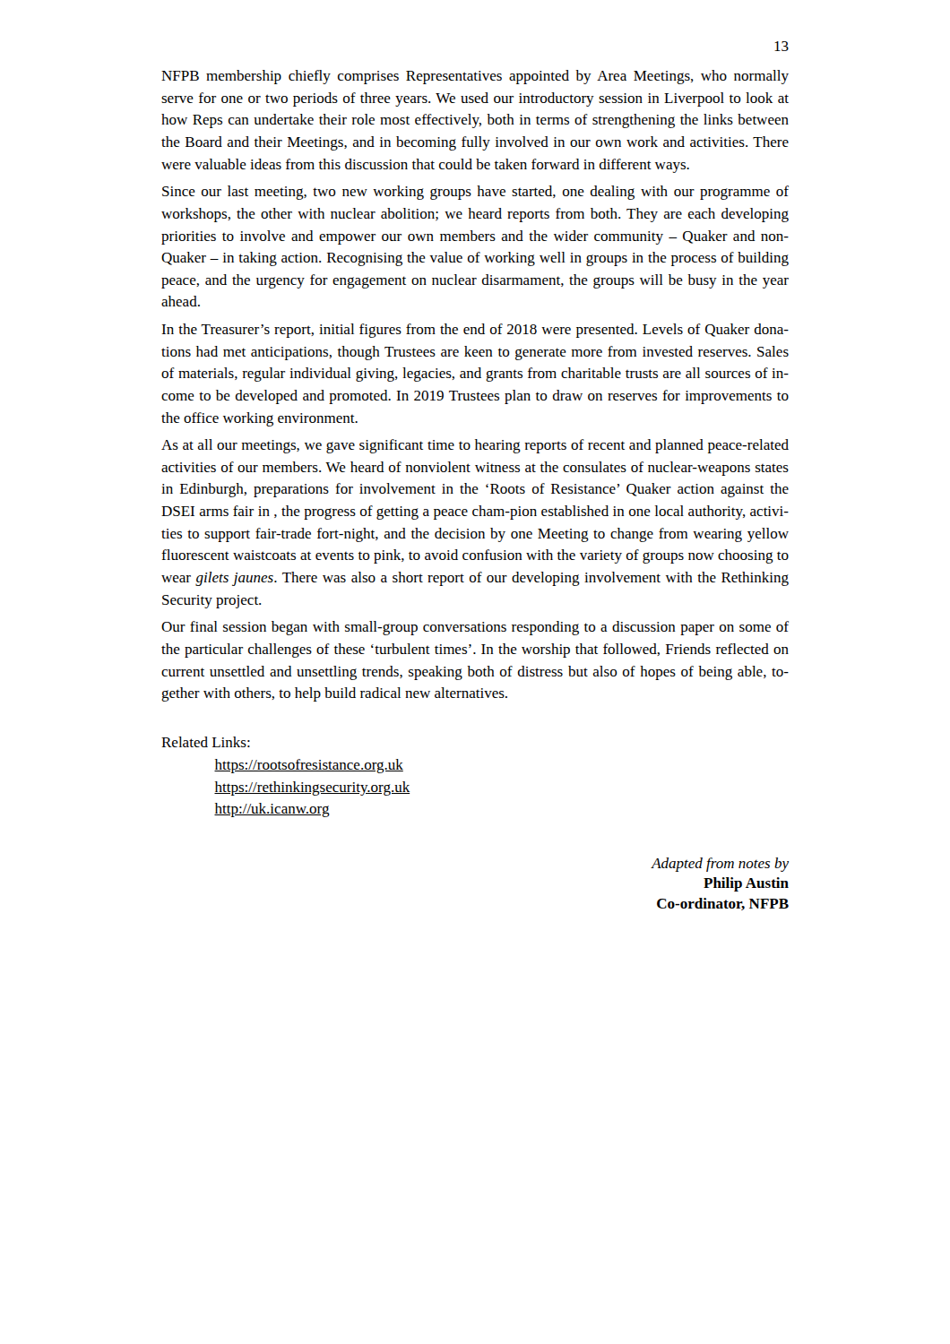13
NFPB membership chiefly comprises Representatives appointed by Area Meetings, who normally serve for one or two periods of three years. We used our introductory session in Liverpool to look at how Reps can undertake their role most effectively, both in terms of strengthening the links between the Board and their Meetings, and in becoming fully involved in our own work and activities. There were valuable ideas from this discussion that could be taken forward in different ways.
Since our last meeting, two new working groups have started, one dealing with our programme of workshops, the other with nuclear abolition; we heard reports from both. They are each developing priorities to involve and empower our own members and the wider community – Quaker and non-Quaker – in taking action. Recognising the value of working well in groups in the process of building peace, and the urgency for engagement on nuclear disarmament, the groups will be busy in the year ahead.
In the Treasurer’s report, initial figures from the end of 2018 were presented. Levels of Quaker donations had met anticipations, though Trustees are keen to generate more from invested reserves. Sales of materials, regular individual giving, legacies, and grants from charitable trusts are all sources of income to be developed and promoted. In 2019 Trustees plan to draw on reserves for improvements to the office working environment.
As at all our meetings, we gave significant time to hearing reports of recent and planned peace-related activities of our members. We heard of nonviolent witness at the consulates of nuclear-weapons states in Edinburgh, preparations for involvement in the ‘Roots of Resistance’ Quaker action against the DSEI arms fair in , the progress of getting a peace cham-pion established in one local authority, activities to support fair-trade fort-night, and the decision by one Meeting to change from wearing yellow fluorescent waistcoats at events to pink, to avoid confusion with the variety of groups now choosing to wear gilets jaunes. There was also a short report of our developing involvement with the Rethinking Security project.
Our final session began with small-group conversations responding to a discussion paper on some of the particular challenges of these ‘turbulent times’. In the worship that followed, Friends reflected on current unsettled and unsettling trends, speaking both of distress but also of hopes of being able, together with others, to help build radical new alternatives.
Related Links:
https://rootsofresistance.org.uk
https://rethinkingsecurity.org.uk
http://uk.icanw.org
Adapted from notes by
Philip Austin
Co-ordinator, NFPB